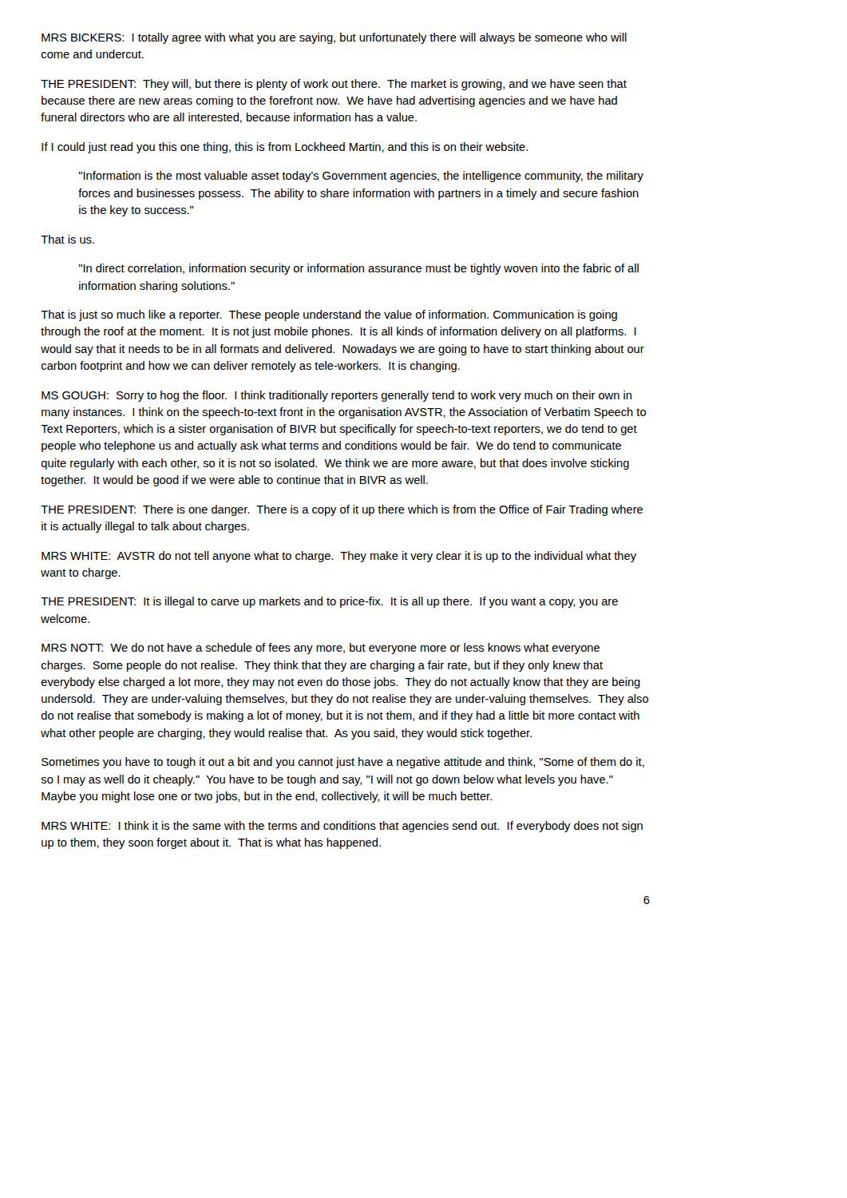MRS BICKERS: I totally agree with what you are saying, but unfortunately there will always be someone who will come and undercut.
THE PRESIDENT: They will, but there is plenty of work out there. The market is growing, and we have seen that because there are new areas coming to the forefront now. We have had advertising agencies and we have had funeral directors who are all interested, because information has a value.
If I could just read you this one thing, this is from Lockheed Martin, and this is on their website.
"Information is the most valuable asset today's Government agencies, the intelligence community, the military forces and businesses possess. The ability to share information with partners in a timely and secure fashion is the key to success."
That is us.
"In direct correlation, information security or information assurance must be tightly woven into the fabric of all information sharing solutions."
That is just so much like a reporter. These people understand the value of information. Communication is going through the roof at the moment. It is not just mobile phones. It is all kinds of information delivery on all platforms. I would say that it needs to be in all formats and delivered. Nowadays we are going to have to start thinking about our carbon footprint and how we can deliver remotely as tele-workers. It is changing.
MS GOUGH: Sorry to hog the floor. I think traditionally reporters generally tend to work very much on their own in many instances. I think on the speech-to-text front in the organisation AVSTR, the Association of Verbatim Speech to Text Reporters, which is a sister organisation of BIVR but specifically for speech-to-text reporters, we do tend to get people who telephone us and actually ask what terms and conditions would be fair. We do tend to communicate quite regularly with each other, so it is not so isolated. We think we are more aware, but that does involve sticking together. It would be good if we were able to continue that in BIVR as well.
THE PRESIDENT: There is one danger. There is a copy of it up there which is from the Office of Fair Trading where it is actually illegal to talk about charges.
MRS WHITE: AVSTR do not tell anyone what to charge. They make it very clear it is up to the individual what they want to charge.
THE PRESIDENT: It is illegal to carve up markets and to price-fix. It is all up there. If you want a copy, you are welcome.
MRS NOTT: We do not have a schedule of fees any more, but everyone more or less knows what everyone charges. Some people do not realise. They think that they are charging a fair rate, but if they only knew that everybody else charged a lot more, they may not even do those jobs. They do not actually know that they are being undersold. They are under-valuing themselves, but they do not realise they are under-valuing themselves. They also do not realise that somebody is making a lot of money, but it is not them, and if they had a little bit more contact with what other people are charging, they would realise that. As you said, they would stick together.
Sometimes you have to tough it out a bit and you cannot just have a negative attitude and think, "Some of them do it, so I may as well do it cheaply." You have to be tough and say, "I will not go down below what levels you have." Maybe you might lose one or two jobs, but in the end, collectively, it will be much better.
MRS WHITE: I think it is the same with the terms and conditions that agencies send out. If everybody does not sign up to them, they soon forget about it. That is what has happened.
6